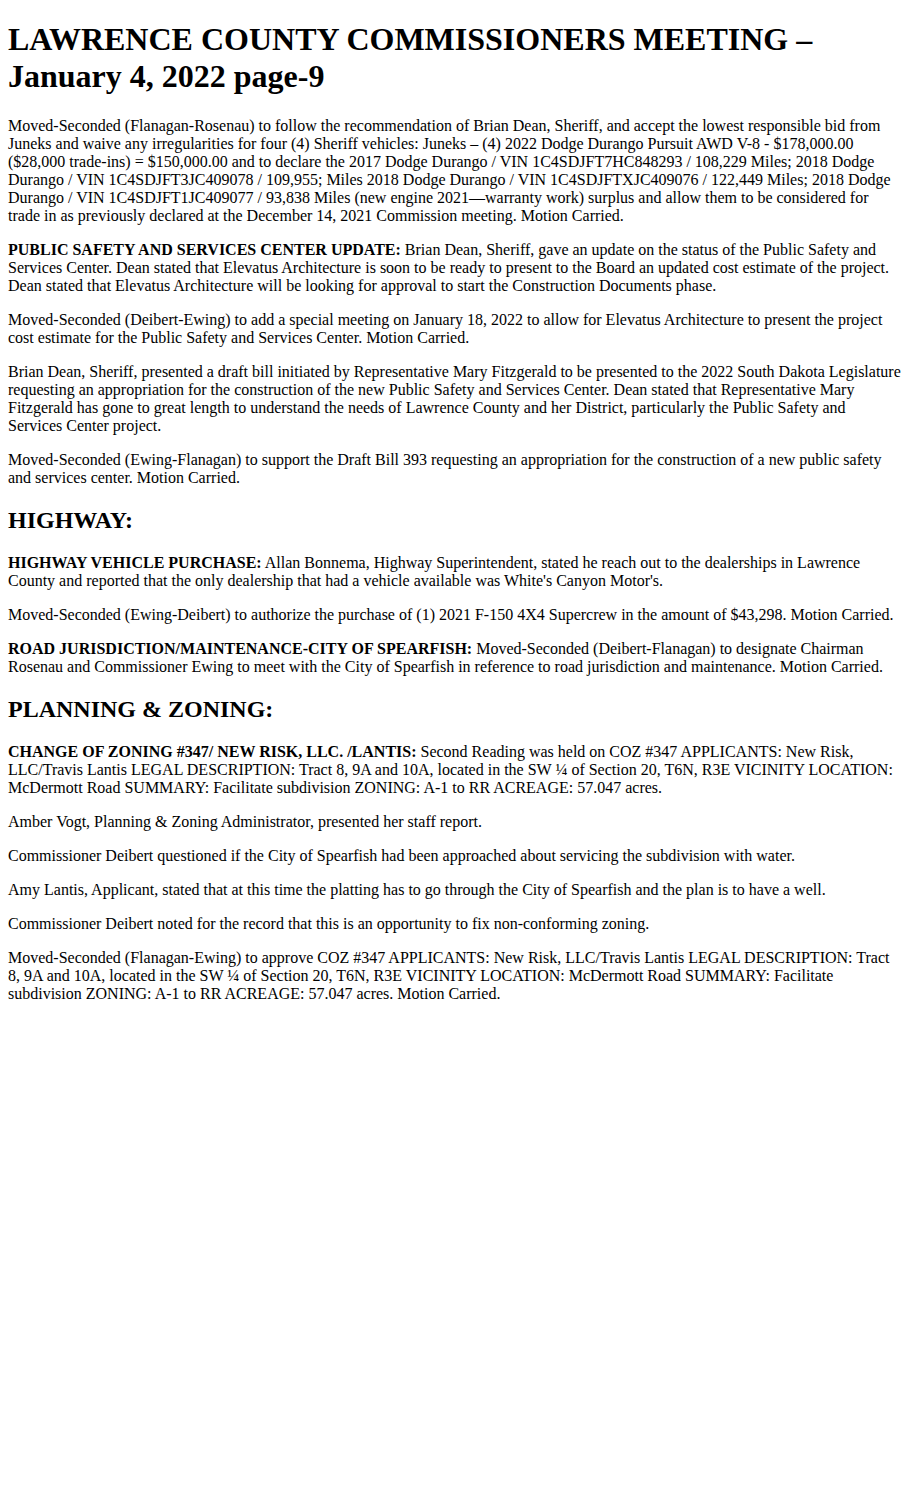LAWRENCE COUNTY COMMISSIONERS MEETING – January 4, 2022 page-9
Moved-Seconded (Flanagan-Rosenau) to follow the recommendation of Brian Dean, Sheriff, and accept the lowest responsible bid from Juneks and waive any irregularities for four (4) Sheriff vehicles: Juneks – (4) 2022 Dodge Durango Pursuit AWD V-8 - $178,000.00 ($28,000 trade-ins) = $150,000.00 and to declare the 2017 Dodge Durango / VIN 1C4SDJFT7HC848293 / 108,229 Miles; 2018 Dodge Durango / VIN 1C4SDJFT3JC409078 / 109,955; Miles 2018 Dodge Durango / VIN 1C4SDJFTXJC409076 / 122,449 Miles; 2018 Dodge Durango / VIN 1C4SDJFT1JC409077 / 93,838 Miles (new engine 2021—warranty work) surplus and allow them to be considered for trade in as previously declared at the December 14, 2021 Commission meeting. Motion Carried.
PUBLIC SAFETY AND SERVICES CENTER UPDATE: Brian Dean, Sheriff, gave an update on the status of the Public Safety and Services Center. Dean stated that Elevatus Architecture is soon to be ready to present to the Board an updated cost estimate of the project. Dean stated that Elevatus Architecture will be looking for approval to start the Construction Documents phase.
Moved-Seconded (Deibert-Ewing) to add a special meeting on January 18, 2022 to allow for Elevatus Architecture to present the project cost estimate for the Public Safety and Services Center. Motion Carried.
Brian Dean, Sheriff, presented a draft bill initiated by Representative Mary Fitzgerald to be presented to the 2022 South Dakota Legislature requesting an appropriation for the construction of the new Public Safety and Services Center. Dean stated that Representative Mary Fitzgerald has gone to great length to understand the needs of Lawrence County and her District, particularly the Public Safety and Services Center project.
Moved-Seconded (Ewing-Flanagan) to support the Draft Bill 393 requesting an appropriation for the construction of a new public safety and services center. Motion Carried.
HIGHWAY:
HIGHWAY VEHICLE PURCHASE: Allan Bonnema, Highway Superintendent, stated he reach out to the dealerships in Lawrence County and reported that the only dealership that had a vehicle available was White's Canyon Motor's.
Moved-Seconded (Ewing-Deibert) to authorize the purchase of (1) 2021 F-150 4X4 Supercrew in the amount of $43,298. Motion Carried.
ROAD JURISDICTION/MAINTENANCE-CITY OF SPEARFISH: Moved-Seconded (Deibert-Flanagan) to designate Chairman Rosenau and Commissioner Ewing to meet with the City of Spearfish in reference to road jurisdiction and maintenance. Motion Carried.
PLANNING & ZONING:
CHANGE OF ZONING #347/ NEW RISK, LLC. /LANTIS: Second Reading was held on COZ #347 APPLICANTS: New Risk, LLC/Travis Lantis LEGAL DESCRIPTION: Tract 8, 9A and 10A, located in the SW ¼ of Section 20, T6N, R3E VICINITY LOCATION: McDermott Road SUMMARY: Facilitate subdivision ZONING: A-1 to RR ACREAGE: 57.047 acres.
Amber Vogt, Planning & Zoning Administrator, presented her staff report.
Commissioner Deibert questioned if the City of Spearfish had been approached about servicing the subdivision with water.
Amy Lantis, Applicant, stated that at this time the platting has to go through the City of Spearfish and the plan is to have a well.
Commissioner Deibert noted for the record that this is an opportunity to fix non-conforming zoning.
Moved-Seconded (Flanagan-Ewing) to approve COZ #347 APPLICANTS: New Risk, LLC/Travis Lantis LEGAL DESCRIPTION: Tract 8, 9A and 10A, located in the SW ¼ of Section 20, T6N, R3E VICINITY LOCATION: McDermott Road SUMMARY: Facilitate subdivision ZONING: A-1 to RR ACREAGE: 57.047 acres. Motion Carried.